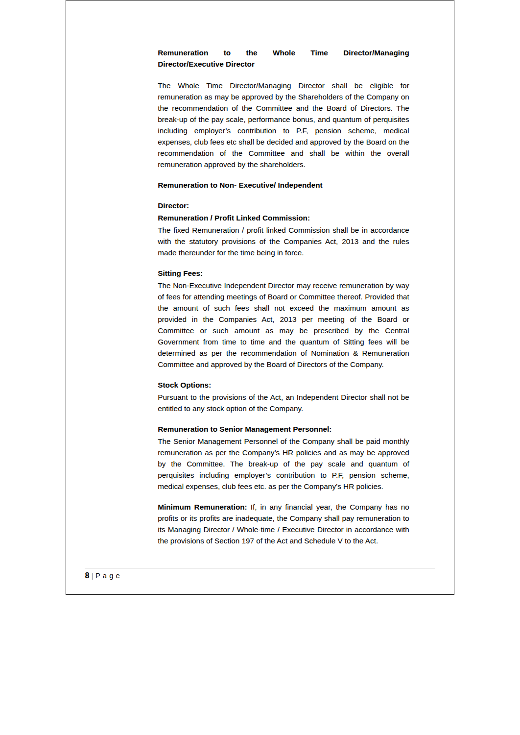Remuneration to the Whole Time Director/Managing Director/Executive Director
The Whole Time Director/Managing Director shall be eligible for remuneration as may be approved by the Shareholders of the Company on the recommendation of the Committee and the Board of Directors. The break-up of the pay scale, performance bonus, and quantum of perquisites including employer’s contribution to P.F, pension scheme, medical expenses, club fees etc shall be decided and approved by the Board on the recommendation of the Committee and shall be within the overall remuneration approved by the shareholders.
Remuneration to Non- Executive/ Independent
Director:
Remuneration / Profit Linked Commission:
The fixed Remuneration / profit linked Commission shall be in accordance with the statutory provisions of the Companies Act, 2013 and the rules made thereunder for the time being in force.
Sitting Fees:
The Non-Executive Independent Director may receive remuneration by way of fees for attending meetings of Board or Committee thereof. Provided that the amount of such fees shall not exceed the maximum amount as provided in the Companies Act, 2013 per meeting of the Board or Committee or such amount as may be prescribed by the Central Government from time to time and the quantum of Sitting fees will be determined as per the recommendation of Nomination & Remuneration Committee and approved by the Board of Directors of the Company.
Stock Options:
Pursuant to the provisions of the Act, an Independent Director shall not be entitled to any stock option of the Company.
Remuneration to Senior Management Personnel:
The Senior Management Personnel of the Company shall be paid monthly remuneration as per the Company’s HR policies and as may be approved by the Committee. The break-up of the pay scale and quantum of perquisites including employer’s contribution to P.F, pension scheme, medical expenses, club fees etc. as per the Company’s HR policies.
Minimum Remuneration: If, in any financial year, the Company has no profits or its profits are inadequate, the Company shall pay remuneration to its Managing Director / Whole-time / Executive Director in accordance with the provisions of Section 197 of the Act and Schedule V to the Act.
8|P a g e